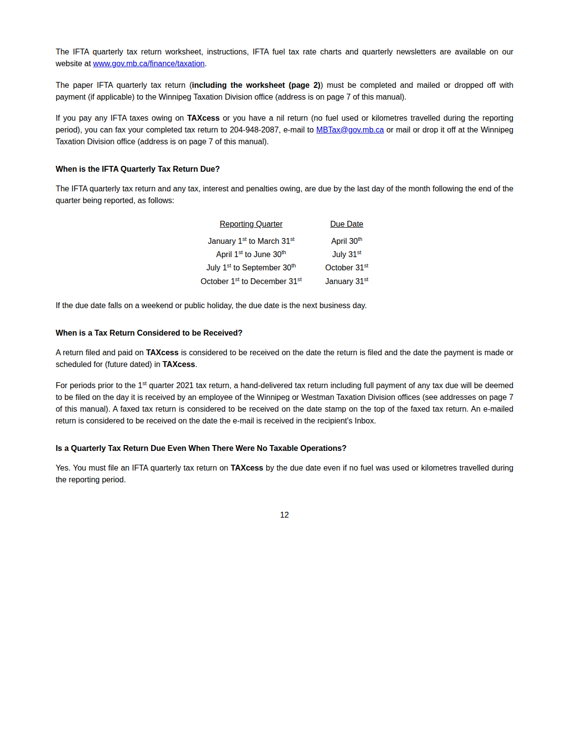The IFTA quarterly tax return worksheet, instructions, IFTA fuel tax rate charts and quarterly newsletters are available on our website at www.gov.mb.ca/finance/taxation.
The paper IFTA quarterly tax return (including the worksheet (page 2)) must be completed and mailed or dropped off with payment (if applicable) to the Winnipeg Taxation Division office (address is on page 7 of this manual).
If you pay any IFTA taxes owing on TAXcess or you have a nil return (no fuel used or kilometres travelled during the reporting period), you can fax your completed tax return to 204-948-2087, e-mail to MBTax@gov.mb.ca or mail or drop it off at the Winnipeg Taxation Division office (address is on page 7 of this manual).
When is the IFTA Quarterly Tax Return Due?
The IFTA quarterly tax return and any tax, interest and penalties owing, are due by the last day of the month following the end of the quarter being reported, as follows:
| Reporting Quarter | Due Date |
| --- | --- |
| January 1 st to March 31 st | April 30 th |
| April 1 st to June 30 th | July 31 st |
| July 1 st to September 30 th | October 31 st |
| October 1 st to December 31 st | January 31 st |
If the due date falls on a weekend or public holiday, the due date is the next business day.
When is a Tax Return Considered to be Received?
A return filed and paid on TAXcess is considered to be received on the date the return is filed and the date the payment is made or scheduled for (future dated) in TAXcess.
For periods prior to the 1st quarter 2021 tax return, a hand-delivered tax return including full payment of any tax due will be deemed to be filed on the day it is received by an employee of the Winnipeg or Westman Taxation Division offices (see addresses on page 7 of this manual). A faxed tax return is considered to be received on the date stamp on the top of the faxed tax return. An e-mailed return is considered to be received on the date the e-mail is received in the recipient's Inbox.
Is a Quarterly Tax Return Due Even When There Were No Taxable Operations?
Yes. You must file an IFTA quarterly tax return on TAXcess by the due date even if no fuel was used or kilometres travelled during the reporting period.
12